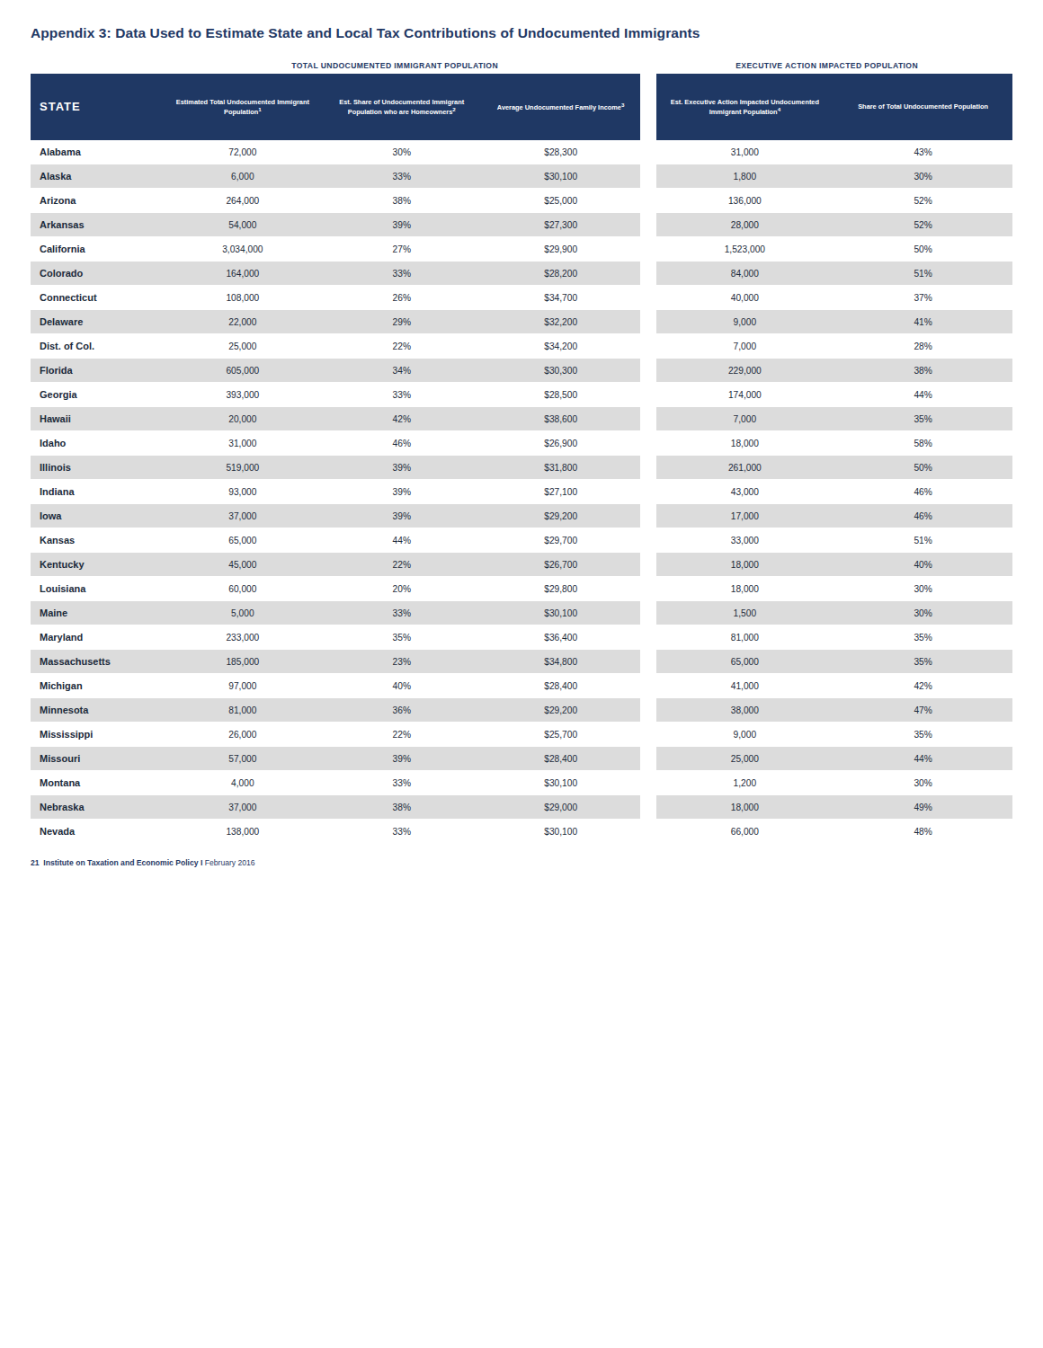Appendix 3: Data Used to Estimate State and Local Tax Contributions of Undocumented Immigrants
TOTAL UNDOCUMENTED IMMIGRANT POPULATION
EXECUTIVE ACTION IMPACTED POPULATION
| STATE | Estimated Total Undocumented Immigrant Population 1 | Est. Share of Undocumented Immigrant Population who are Homeowners 2 | Average Undocumented Family Income 3 | | Est. Executive Action Impacted Undocumented Immigrant Population 4 | Share of Total Undocumented Population |
| --- | --- | --- | --- | --- | --- | --- |
| Alabama | 72,000 | 30% | $28,300 | | 31,000 | 43% |
| Alaska | 6,000 | 33% | $30,100 | | 1,800 | 30% |
| Arizona | 264,000 | 38% | $25,000 | | 136,000 | 52% |
| Arkansas | 54,000 | 39% | $27,300 | | 28,000 | 52% |
| California | 3,034,000 | 27% | $29,900 | | 1,523,000 | 50% |
| Colorado | 164,000 | 33% | $28,200 | | 84,000 | 51% |
| Connecticut | 108,000 | 26% | $34,700 | | 40,000 | 37% |
| Delaware | 22,000 | 29% | $32,200 | | 9,000 | 41% |
| Dist. of Col. | 25,000 | 22% | $34,200 | | 7,000 | 28% |
| Florida | 605,000 | 34% | $30,300 | | 229,000 | 38% |
| Georgia | 393,000 | 33% | $28,500 | | 174,000 | 44% |
| Hawaii | 20,000 | 42% | $38,600 | | 7,000 | 35% |
| Idaho | 31,000 | 46% | $26,900 | | 18,000 | 58% |
| Illinois | 519,000 | 39% | $31,800 | | 261,000 | 50% |
| Indiana | 93,000 | 39% | $27,100 | | 43,000 | 46% |
| Iowa | 37,000 | 39% | $29,200 | | 17,000 | 46% |
| Kansas | 65,000 | 44% | $29,700 | | 33,000 | 51% |
| Kentucky | 45,000 | 22% | $26,700 | | 18,000 | 40% |
| Louisiana | 60,000 | 20% | $29,800 | | 18,000 | 30% |
| Maine | 5,000 | 33% | $30,100 | | 1,500 | 30% |
| Maryland | 233,000 | 35% | $36,400 | | 81,000 | 35% |
| Massachusetts | 185,000 | 23% | $34,800 | | 65,000 | 35% |
| Michigan | 97,000 | 40% | $28,400 | | 41,000 | 42% |
| Minnesota | 81,000 | 36% | $29,200 | | 38,000 | 47% |
| Mississippi | 26,000 | 22% | $25,700 | | 9,000 | 35% |
| Missouri | 57,000 | 39% | $28,400 | | 25,000 | 44% |
| Montana | 4,000 | 33% | $30,100 | | 1,200 | 30% |
| Nebraska | 37,000 | 38% | $29,000 | | 18,000 | 49% |
| Nevada | 138,000 | 33% | $30,100 | | 66,000 | 48% |
21 Institute on Taxation and Economic Policy I February 2016